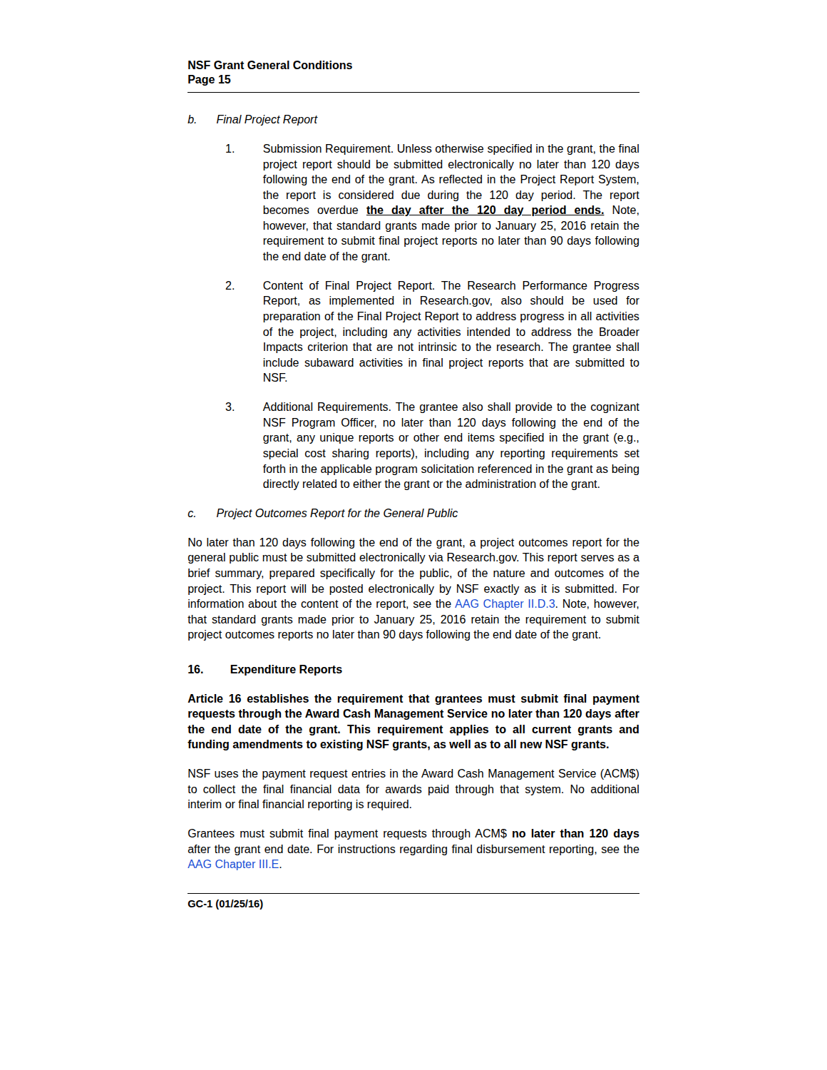NSF Grant General Conditions
Page 15
b.
Final Project Report
1.
Submission Requirement. Unless otherwise specified in the grant, the final project report should be submitted electronically no later than 120 days following the end of the grant. As reflected in the Project Report System, the report is considered due during the 120 day period. The report becomes overdue the day after the 120 day period ends. Note, however, that standard grants made prior to January 25, 2016 retain the requirement to submit final project reports no later than 90 days following the end date of the grant.
2.
Content of Final Project Report. The Research Performance Progress Report, as implemented in Research.gov, also should be used for preparation of the Final Project Report to address progress in all activities of the project, including any activities intended to address the Broader Impacts criterion that are not intrinsic to the research. The grantee shall include subaward activities in final project reports that are submitted to NSF.
3.
Additional Requirements. The grantee also shall provide to the cognizant NSF Program Officer, no later than 120 days following the end of the grant, any unique reports or other end items specified in the grant (e.g., special cost sharing reports), including any reporting requirements set forth in the applicable program solicitation referenced in the grant as being directly related to either the grant or the administration of the grant.
c.
Project Outcomes Report for the General Public
No later than 120 days following the end of the grant, a project outcomes report for the general public must be submitted electronically via Research.gov. This report serves as a brief summary, prepared specifically for the public, of the nature and outcomes of the project. This report will be posted electronically by NSF exactly as it is submitted. For information about the content of the report, see the AAG Chapter II.D.3. Note, however, that standard grants made prior to January 25, 2016 retain the requirement to submit project outcomes reports no later than 90 days following the end date of the grant.
16.
Expenditure Reports
Article 16 establishes the requirement that grantees must submit final payment requests through the Award Cash Management Service no later than 120 days after the end date of the grant. This requirement applies to all current grants and funding amendments to existing NSF grants, as well as to all new NSF grants.
NSF uses the payment request entries in the Award Cash Management Service (ACM$) to collect the final financial data for awards paid through that system. No additional interim or final financial reporting is required.
Grantees must submit final payment requests through ACM$ no later than 120 days after the grant end date. For instructions regarding final disbursement reporting, see the AAG Chapter III.E.
GC-1 (01/25/16)